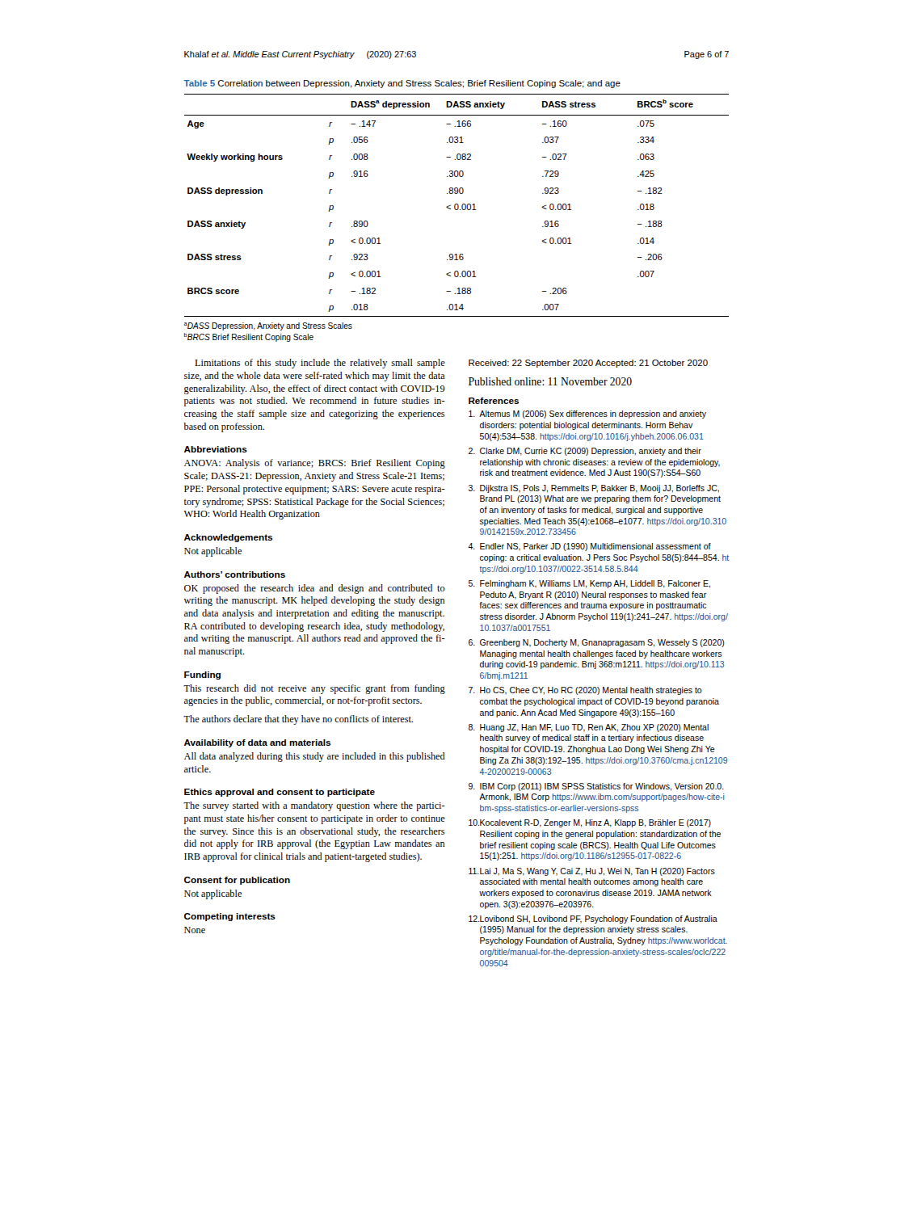Khalaf et al. Middle East Current Psychiatry (2020) 27:63
Page 6 of 7
Table 5 Correlation between Depression, Anxiety and Stress Scales; Brief Resilient Coping Scale; and age
| | | DASS a depression | DASS anxiety | DASS stress | BRCS b score |
| --- | --- | --- | --- | --- | --- |
| Age | r | − .147 | − .166 | − .160 | .075 |
| | p | .056 | .031 | .037 | .334 |
| Weekly working hours | r | .008 | − .082 | − .027 | .063 |
| | p | .916 | .300 | .729 | .425 |
| DASS depression | r | | .890 | .923 | − .182 |
| | p | | < 0.001 | < 0.001 | .018 |
| DASS anxiety | r | .890 | | .916 | − .188 |
| | p | < 0.001 | | < 0.001 | .014 |
| DASS stress | r | .923 | .916 | | − .206 |
| | p | < 0.001 | < 0.001 | | .007 |
| BRCS score | r | − .182 | − .188 | − .206 | |
| | p | .018 | .014 | .007 | |
aDASS Depression, Anxiety and Stress Scales
bBRCS Brief Resilient Coping Scale
Limitations of this study include the relatively small sample size, and the whole data were self-rated which may limit the data generalizability. Also, the effect of direct contact with COVID-19 patients was not studied. We recommend in future studies increasing the staff sample size and categorizing the experiences based on profession.
Abbreviations
ANOVA: Analysis of variance; BRCS: Brief Resilient Coping Scale; DASS-21: Depression, Anxiety and Stress Scale-21 Items; PPE: Personal protective equipment; SARS: Severe acute respiratory syndrome; SPSS: Statistical Package for the Social Sciences; WHO: World Health Organization
Acknowledgements
Not applicable
Authors’ contributions
OK proposed the research idea and design and contributed to writing the manuscript. MK helped developing the study design and data analysis and interpretation and editing the manuscript. RA contributed to developing research idea, study methodology, and writing the manuscript. All authors read and approved the final manuscript.
Funding
This research did not receive any specific grant from funding agencies in the public, commercial, or not-for-profit sectors.
The authors declare that they have no conflicts of interest.
Availability of data and materials
All data analyzed during this study are included in this published article.
Ethics approval and consent to participate
The survey started with a mandatory question where the participant must state his/her consent to participate in order to continue the survey. Since this is an observational study, the researchers did not apply for IRB approval (the Egyptian Law mandates an IRB approval for clinical trials and patient-targeted studies).
Consent for publication
Not applicable
Competing interests
None
Received: 22 September 2020 Accepted: 21 October 2020
Published online: 11 November 2020
References
Altemus M (2006) Sex differences in depression and anxiety disorders: potential biological determinants. Horm Behav 50(4):534–538. https://doi.org/10.1016/j.yhbeh.2006.06.031
Clarke DM, Currie KC (2009) Depression, anxiety and their relationship with chronic diseases: a review of the epidemiology, risk and treatment evidence. Med J Aust 190(S7):S54–S60
Dijkstra IS, Pols J, Remmelts P, Bakker B, Mooij JJ, Borleffs JC, Brand PL (2013) What are we preparing them for? Development of an inventory of tasks for medical, surgical and supportive specialties. Med Teach 35(4):e1068–e1077. https://doi.org/10.3109/0142159x.2012.733456
Endler NS, Parker JD (1990) Multidimensional assessment of coping: a critical evaluation. J Pers Soc Psychol 58(5):844–854. https://doi.org/10.1037//0022-3514.58.5.844
Felmingham K, Williams LM, Kemp AH, Liddell B, Falconer E, Peduto A, Bryant R (2010) Neural responses to masked fear faces: sex differences and trauma exposure in posttraumatic stress disorder. J Abnorm Psychol 119(1):241–247. https://doi.org/10.1037/a0017551
Greenberg N, Docherty M, Gnanapragasam S, Wessely S (2020) Managing mental health challenges faced by healthcare workers during covid-19 pandemic. Bmj 368:m1211. https://doi.org/10.1136/bmj.m1211
Ho CS, Chee CY, Ho RC (2020) Mental health strategies to combat the psychological impact of COVID-19 beyond paranoia and panic. Ann Acad Med Singapore 49(3):155–160
Huang JZ, Han MF, Luo TD, Ren AK, Zhou XP (2020) Mental health survey of medical staff in a tertiary infectious disease hospital for COVID-19. Zhonghua Lao Dong Wei Sheng Zhi Ye Bing Za Zhi 38(3):192–195. https://doi.org/10.3760/cma.j.cn121094-20200219-00063
IBM Corp (2011) IBM SPSS Statistics for Windows, Version 20.0. Armonk, IBM Corp https://www.ibm.com/support/pages/how-cite-ibm-spss-statistics-or-earlier-versions-spss
Kocalevent R-D, Zenger M, Hinz A, Klapp B, Brähler E (2017) Resilient coping in the general population: standardization of the brief resilient coping scale (BRCS). Health Qual Life Outcomes 15(1):251. https://doi.org/10.1186/s12955-017-0822-6
Lai J, Ma S, Wang Y, Cai Z, Hu J, Wei N, Tan H (2020) Factors associated with mental health outcomes among health care workers exposed to coronavirus disease 2019. JAMA network open. 3(3):e203976–e203976.
Lovibond SH, Lovibond PF, Psychology Foundation of Australia (1995) Manual for the depression anxiety stress scales. Psychology Foundation of Australia, Sydney https://www.worldcat.org/title/manual-for-the-depression-anxiety-stress-scales/oclc/222009504